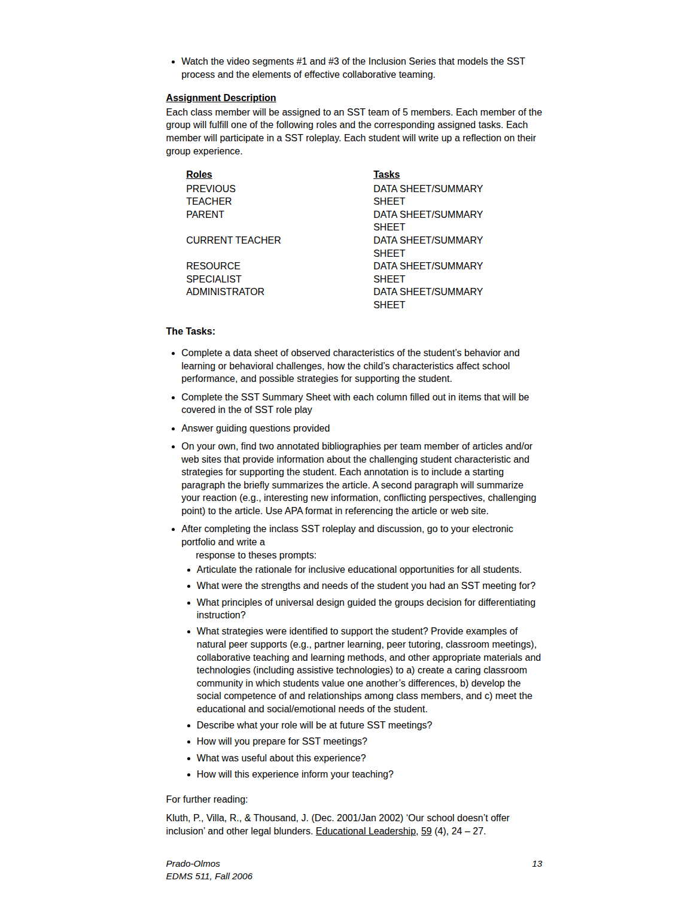Watch the video segments #1 and #3 of the Inclusion Series that models the SST process and the elements of effective collaborative teaming.
Assignment Description
Each class member will be assigned to an SST team of 5 members. Each member of the group will fulfill one of the following roles and the corresponding assigned tasks. Each member will participate in a SST roleplay. Each student will write up a reflection on their group experience.
| Roles | Tasks |
| --- | --- |
| PREVIOUS TEACHER | DATA SHEET/SUMMARY SHEET |
| PARENT | DATA SHEET/SUMMARY SHEET |
| CURRENT TEACHER | DATA SHEET/SUMMARY SHEET |
| RESOURCE SPECIALIST | DATA SHEET/SUMMARY SHEET |
| ADMINISTRATOR | DATA SHEET/SUMMARY SHEET |
The Tasks:
Complete a data sheet of observed characteristics of the student’s behavior and learning or behavioral challenges, how the child’s characteristics affect school performance, and possible strategies for supporting the student.
Complete the SST Summary Sheet with each column filled out in items that will be covered in the of SST role play
Answer guiding questions provided
On your own, find two annotated bibliographies per team member of articles and/or web sites that provide information about the challenging student characteristic and strategies for supporting the student. Each annotation is to include a starting paragraph the briefly summarizes the article. A second paragraph will summarize your reaction (e.g., interesting new information, conflicting perspectives, challenging point) to the article. Use APA format in referencing the article or web site.
After completing the inclass SST roleplay and discussion, go to your electronic portfolio and write a
response to theses prompts:
Articulate the rationale for inclusive educational opportunities for all students.
What were the strengths and needs of the student you had an SST meeting for?
What principles of universal design guided the groups decision for differentiating instruction?
What strategies were identified to support the student? Provide examples of natural peer supports (e.g., partner learning, peer tutoring, classroom meetings), collaborative teaching and learning methods, and other appropriate materials and technologies (including assistive technologies) to a) create a caring classroom community in which students value one another’s differences, b) develop the social competence of and relationships among class members, and c) meet the educational and social/emotional needs of the student.
Describe what your role will be at future SST meetings?
How will you prepare for SST meetings?
What was useful about this experience?
How will this experience inform your teaching?
For further reading:
Kluth, P., Villa, R., & Thousand, J. (Dec. 2001/Jan 2002) ‘Our school doesn’t offer inclusion’ and other legal blunders. Educational Leadership, 59 (4), 24 – 27.
Prado-Olmos
EDMS 511, Fall 2006 13